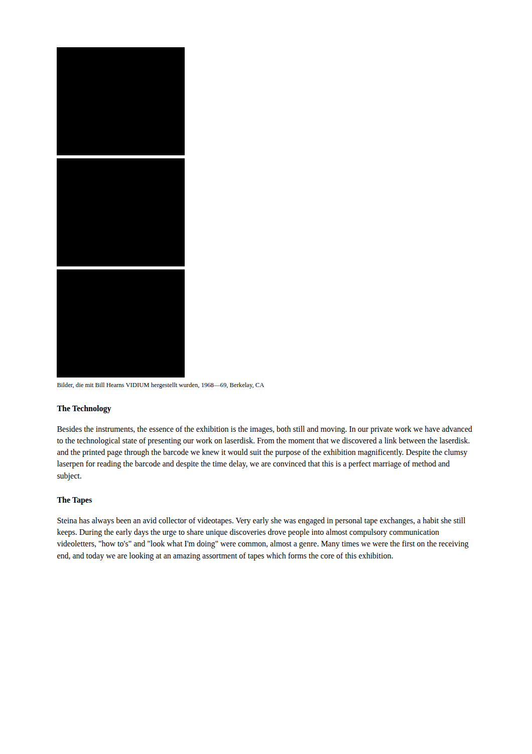Bilder, die mit Bill Hearns VIDIUM hergestellt wurden, 1968—69, Berkelay, CA
The Technology
Besides the instruments, the essence of the exhibition is the images, both still and moving. In our private work we have advanced to the technological state of presenting our work on laserdisk. From the moment that we discovered a link between the laserdisk. and the printed page through the barcode we knew it would suit the purpose of the exhibition magnificently. Despite the clumsy laserpen for reading the barcode and despite the time delay, we are convinced that this is a perfect marriage of method and subject.
The Tapes
Steina has always been an avid collector of videotapes. Very early she was engaged in personal tape exchanges, a habit she still keeps. During the early days the urge to share unique discoveries drove people into almost compulsory communication videoletters, "how to's" and "look what I'm doing" were common, almost a genre. Many times we were the first on the receiving end, and today we are looking at an amazing assortment of tapes which forms the core of this exhibition.